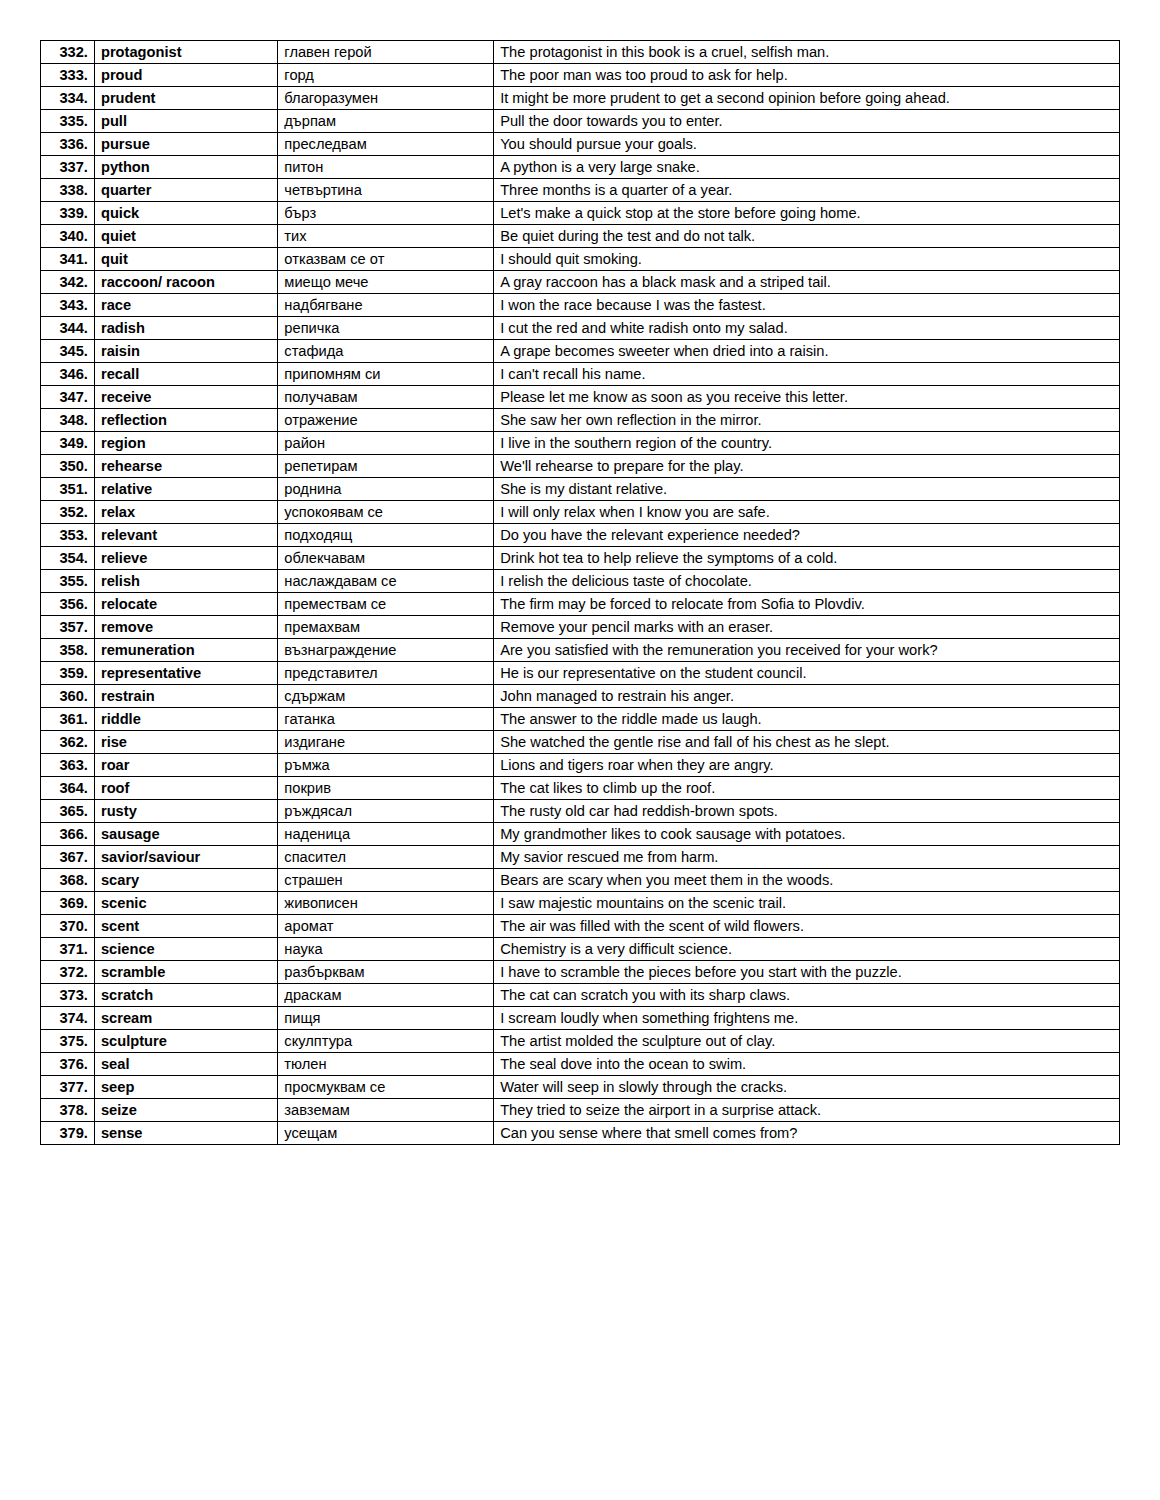| 332. | protagonist | главен герой | The protagonist in this book is a cruel, selfish man. |
| 333. | proud | горд | The poor man was too proud to ask for help. |
| 334. | prudent | благоразумен | It might be more prudent to get a second opinion before going ahead. |
| 335. | pull | дърпам | Pull the door towards you to enter. |
| 336. | pursue | преследвам | You should pursue your goals. |
| 337. | python | питон | A python is a very large snake. |
| 338. | quarter | четвъртина | Three months is a quarter of a year. |
| 339. | quick | бърз | Let's make a quick stop at the store before going home. |
| 340. | quiet | тих | Be quiet during the test and do not talk. |
| 341. | quit | отказвам се от | I should quit smoking. |
| 342. | raccoon/ racoon | миещо мече | A gray raccoon has a black mask and a striped tail. |
| 343. | race | надбягване | I won the race because I was the fastest. |
| 344. | radish | репичка | I cut the red and white radish onto my salad. |
| 345. | raisin | стафида | A grape becomes sweeter when dried into a raisin. |
| 346. | recall | припомням си | I can't recall his name. |
| 347. | receive | получавам | Please let me know as soon as you receive this letter. |
| 348. | reflection | отражение | She saw her own reflection in the mirror. |
| 349. | region | район | I live in the southern region of the country. |
| 350. | rehearse | репетирам | We'll rehearse to prepare for the play. |
| 351. | relative | роднина | She is my distant relative. |
| 352. | relax | успокоявам се | I will only relax when I know you are safe. |
| 353. | relevant | подходящ | Do you have the relevant experience needed? |
| 354. | relieve | облекчавам | Drink hot tea to help relieve the symptoms of a cold. |
| 355. | relish | наслаждавам се | I relish the delicious taste of chocolate. |
| 356. | relocate | премествам се | The firm may be forced to relocate from Sofia to Plovdiv. |
| 357. | remove | премахвам | Remove your pencil marks with an eraser. |
| 358. | remuneration | възнаграждение | Are you satisfied with the remuneration you received for your work? |
| 359. | representative | представител | He is our representative on the student council. |
| 360. | restrain | сдържам | John managed to restrain his anger. |
| 361. | riddle | гатанка | The answer to the riddle made us laugh. |
| 362. | rise | издигане | She watched the gentle rise and fall of his chest as he slept. |
| 363. | roar | ръмжа | Lions and tigers roar when they are angry. |
| 364. | roof | покрив | The cat likes to climb up the roof. |
| 365. | rusty | ръждясал | The rusty old car had reddish-brown spots. |
| 366. | sausage | наденица | My grandmother likes to cook sausage with potatoes. |
| 367. | savior/saviour | спасител | My savior rescued me from harm. |
| 368. | scary | страшен | Bears are scary when you meet them in the woods. |
| 369. | scenic | живописен | I saw majestic mountains on the scenic trail. |
| 370. | scent | аромат | The air was filled with the scent of wild flowers. |
| 371. | science | наука | Chemistry is a very difficult science. |
| 372. | scramble | разбърквам | I have to scramble the pieces before you start with the puzzle. |
| 373. | scratch | драскам | The cat can scratch you with its sharp claws. |
| 374. | scream | пищя | I scream loudly when something frightens me. |
| 375. | sculpture | скулптура | The artist molded the sculpture out of clay. |
| 376. | seal | тюлен | The seal dove into the ocean to swim. |
| 377. | seep | просмуквам се | Water will seep in slowly through the cracks. |
| 378. | seize | завземам | They tried to seize the airport in a surprise attack. |
| 379. | sense | усещам | Can you sense where that smell comes from? |